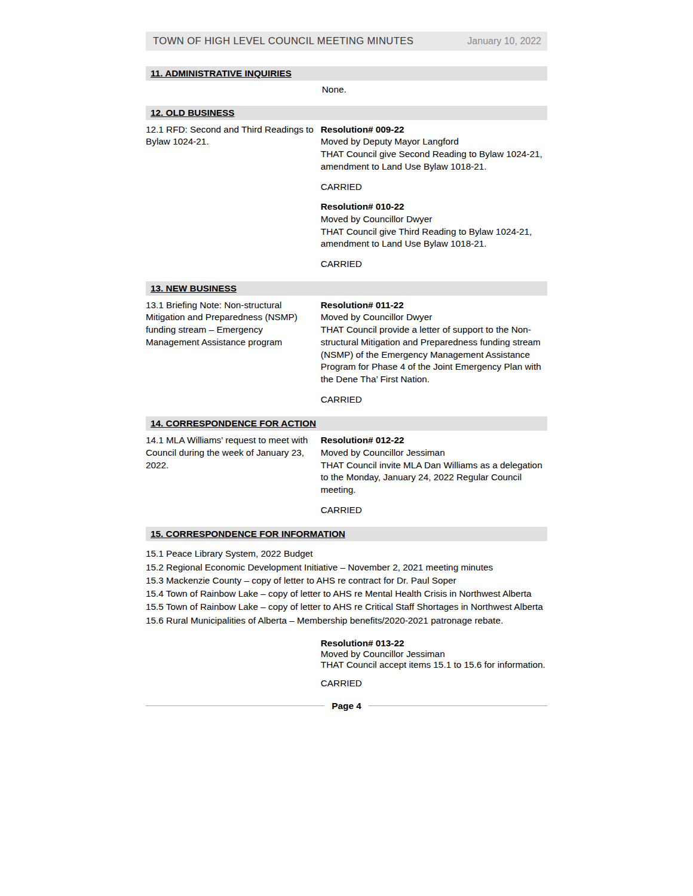TOWN OF HIGH LEVEL COUNCIL MEETING MINUTES
January 10, 2022
11. ADMINISTRATIVE INQUIRIES
None.
12. OLD BUSINESS
12.1 RFD: Second and Third Readings to Bylaw 1024-21.
Resolution# 009-22
Moved by Deputy Mayor Langford
THAT Council give Second Reading to Bylaw 1024-21, amendment to Land Use Bylaw 1018-21.
CARRIED
Resolution# 010-22
Moved by Councillor Dwyer
THAT Council give Third Reading to Bylaw 1024-21, amendment to Land Use Bylaw 1018-21.
CARRIED
13. NEW BUSINESS
13.1 Briefing Note: Non-structural Mitigation and Preparedness (NSMP) funding stream – Emergency Management Assistance program
Resolution# 011-22
Moved by Councillor Dwyer
THAT Council provide a letter of support to the Non-structural Mitigation and Preparedness funding stream (NSMP) of the Emergency Management Assistance Program for Phase 4 of the Joint Emergency Plan with the Dene Tha’ First Nation.
CARRIED
14. CORRESPONDENCE FOR ACTION
14.1 MLA Williams’ request to meet with Council during the week of January 23, 2022.
Resolution# 012-22
Moved by Councillor Jessiman
THAT Council invite MLA Dan Williams as a delegation to the Monday, January 24, 2022 Regular Council meeting.
CARRIED
15. CORRESPONDENCE FOR INFORMATION
15.1 Peace Library System, 2022 Budget
15.2 Regional Economic Development Initiative – November 2, 2021 meeting minutes
15.3 Mackenzie County – copy of letter to AHS re contract for Dr. Paul Soper
15.4 Town of Rainbow Lake – copy of letter to AHS re Mental Health Crisis in Northwest Alberta
15.5 Town of Rainbow Lake – copy of letter to AHS re Critical Staff Shortages in Northwest Alberta
15.6 Rural Municipalities of Alberta – Membership benefits/2020-2021 patronage rebate.
Resolution# 013-22
Moved by Councillor Jessiman
THAT Council accept items 15.1 to 15.6 for information.
CARRIED
Page 4